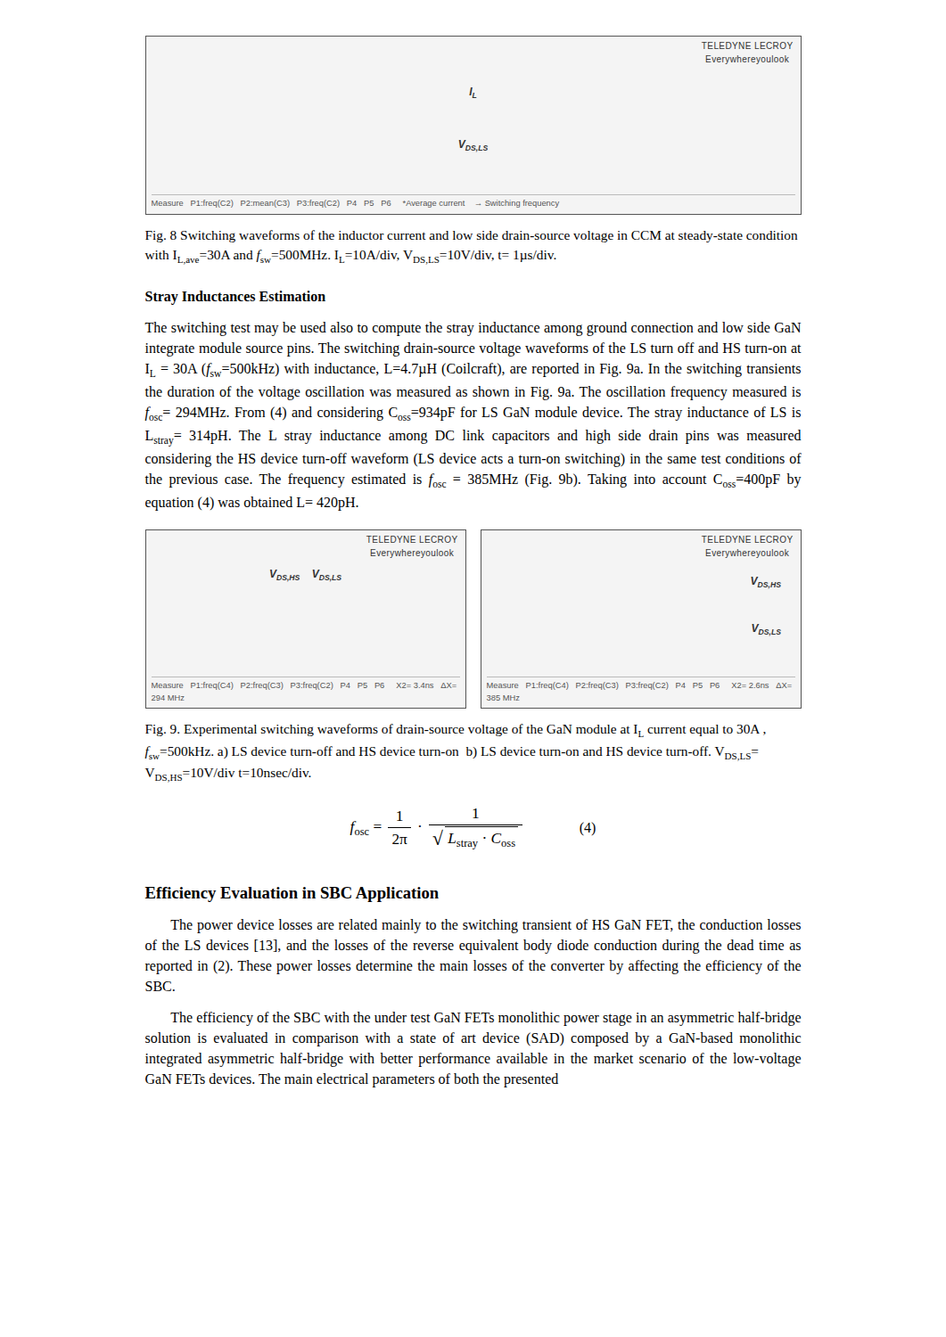TELEDYNE LECROY
Everywhereyoulook
IL
VDS,LS
Measure P1:freq(C2) P2:mean(C3) P3:freq(C2) P4 P5 P6 *Average current → Switching frequency
Fig. 8 Switching waveforms of the inductor current and low side drain-source voltage in CCM at steady-state condition with IL,ave=30A and fsw=500MHz. IL=10A/div, VDS,LS=10V/div, t= 1µs/div.
Stray Inductances Estimation
The switching test may be used also to compute the stray inductance among ground connection and low side GaN integrate module source pins. The switching drain-source voltage waveforms of the LS turn off and HS turn-on at IL = 30A (fsw=500kHz) with inductance, L=4.7µH (Coilcraft), are reported in Fig. 9a. In the switching transients the duration of the voltage oscillation was measured as shown in Fig. 9a. The oscillation frequency measured is fosc= 294MHz. From (4) and considering Coss=934pF for LS GaN module device. The stray inductance of LS is Lstray= 314pH. The L stray inductance among DC link capacitors and high side drain pins was measured considering the HS device turn-off waveform (LS device acts a turn-on switching) in the same test conditions of the previous case. The frequency estimated is fosc = 385MHz (Fig. 9b). Taking into account Coss=400pF by equation (4) was obtained L= 420pH.
TELEDYNE LECROY
Everywhereyoulook
VDS,HS VDS,LS
Measure P1:freq(C4) P2:freq(C3) P3:freq(C2) P4 P5 P6 X2= 3.4ns ΔX= 294 MHz
TELEDYNE LECROY
Everywhereyoulook
VDS,HS
VDS,LS
Measure P1:freq(C4) P2:freq(C3) P3:freq(C2) P4 P5 P6 X2= 2.6ns ΔX= 385 MHz
Fig. 9. Experimental switching waveforms of drain-source voltage of the GaN module at IL current equal to 30A , fsw=500kHz. a) LS device turn-off and HS device turn-on b) LS device turn-on and HS device turn-off. VDS,LS= VDS,HS=10V/div t=10nsec/div.
fosc = 12π · 1 √Lstray · Coss
(4)
Efficiency Evaluation in SBC Application
The power device losses are related mainly to the switching transient of HS GaN FET, the conduction losses of the LS devices [13], and the losses of the reverse equivalent body diode conduction during the dead time as reported in (2). These power losses determine the main losses of the converter by affecting the efficiency of the SBC.
The efficiency of the SBC with the under test GaN FETs monolithic power stage in an asymmetric half-bridge solution is evaluated in comparison with a state of art device (SAD) composed by a GaN-based monolithic integrated asymmetric half-bridge with better performance available in the market scenario of the low-voltage GaN FETs devices. The main electrical parameters of both the presented